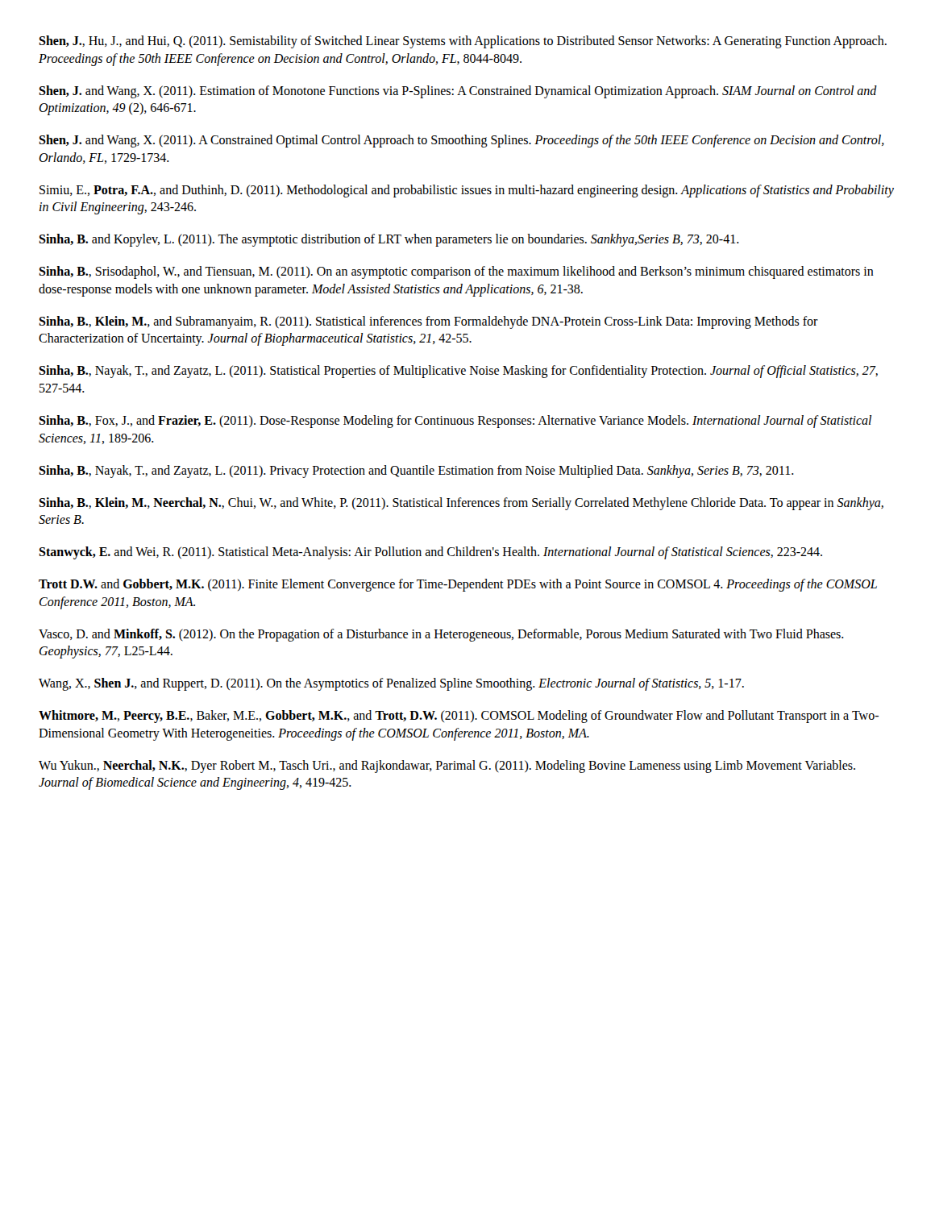Shen, J., Hu, J., and Hui, Q. (2011). Semistability of Switched Linear Systems with Applications to Distributed Sensor Networks: A Generating Function Approach. Proceedings of the 50th IEEE Conference on Decision and Control, Orlando, FL, 8044-8049.
Shen, J. and Wang, X. (2011). Estimation of Monotone Functions via P-Splines: A Constrained Dynamical Optimization Approach. SIAM Journal on Control and Optimization, 49 (2), 646-671.
Shen, J. and Wang, X. (2011). A Constrained Optimal Control Approach to Smoothing Splines. Proceedings of the 50th IEEE Conference on Decision and Control, Orlando, FL, 1729-1734.
Simiu, E., Potra, F.A., and Duthinh, D. (2011). Methodological and probabilistic issues in multi-hazard engineering design. Applications of Statistics and Probability in Civil Engineering, 243-246.
Sinha, B. and Kopylev, L. (2011). The asymptotic distribution of LRT when parameters lie on boundaries. Sankhya,Series B, 73, 20-41.
Sinha, B., Srisodaphol, W., and Tiensuan, M. (2011). On an asymptotic comparison of the maximum likelihood and Berkson’s minimum chisquared estimators in dose-response models with one unknown parameter. Model Assisted Statistics and Applications, 6, 21-38.
Sinha, B., Klein, M., and Subramanyaim, R. (2011). Statistical inferences from Formaldehyde DNA-Protein Cross-Link Data: Improving Methods for Characterization of Uncertainty. Journal of Biopharmaceutical Statistics, 21, 42-55.
Sinha, B., Nayak, T., and Zayatz, L. (2011). Statistical Properties of Multiplicative Noise Masking for Confidentiality Protection. Journal of Official Statistics, 27, 527-544.
Sinha, B., Fox, J., and Frazier, E. (2011). Dose-Response Modeling for Continuous Responses: Alternative Variance Models. International Journal of Statistical Sciences, 11, 189-206.
Sinha, B., Nayak, T., and Zayatz, L. (2011). Privacy Protection and Quantile Estimation from Noise Multiplied Data. Sankhya, Series B, 73, 2011.
Sinha, B., Klein, M., Neerchal, N., Chui, W., and White, P. (2011). Statistical Inferences from Serially Correlated Methylene Chloride Data. To appear in Sankhya, Series B.
Stanwyck, E. and Wei, R. (2011). Statistical Meta-Analysis: Air Pollution and Children's Health. International Journal of Statistical Sciences, 223-244.
Trott D.W. and Gobbert, M.K. (2011). Finite Element Convergence for Time-Dependent PDEs with a Point Source in COMSOL 4. Proceedings of the COMSOL Conference 2011, Boston, MA.
Vasco, D. and Minkoff, S. (2012). On the Propagation of a Disturbance in a Heterogeneous, Deformable, Porous Medium Saturated with Two Fluid Phases. Geophysics, 77, L25-L44.
Wang, X., Shen J., and Ruppert, D. (2011). On the Asymptotics of Penalized Spline Smoothing. Electronic Journal of Statistics, 5, 1-17.
Whitmore, M., Peercy, B.E., Baker, M.E., Gobbert, M.K., and Trott, D.W. (2011). COMSOL Modeling of Groundwater Flow and Pollutant Transport in a Two-Dimensional Geometry With Heterogeneities. Proceedings of the COMSOL Conference 2011, Boston, MA.
Wu Yukun., Neerchal, N.K., Dyer Robert M., Tasch Uri., and Rajkondawar, Parimal G. (2011). Modeling Bovine Lameness using Limb Movement Variables. Journal of Biomedical Science and Engineering, 4, 419-425.